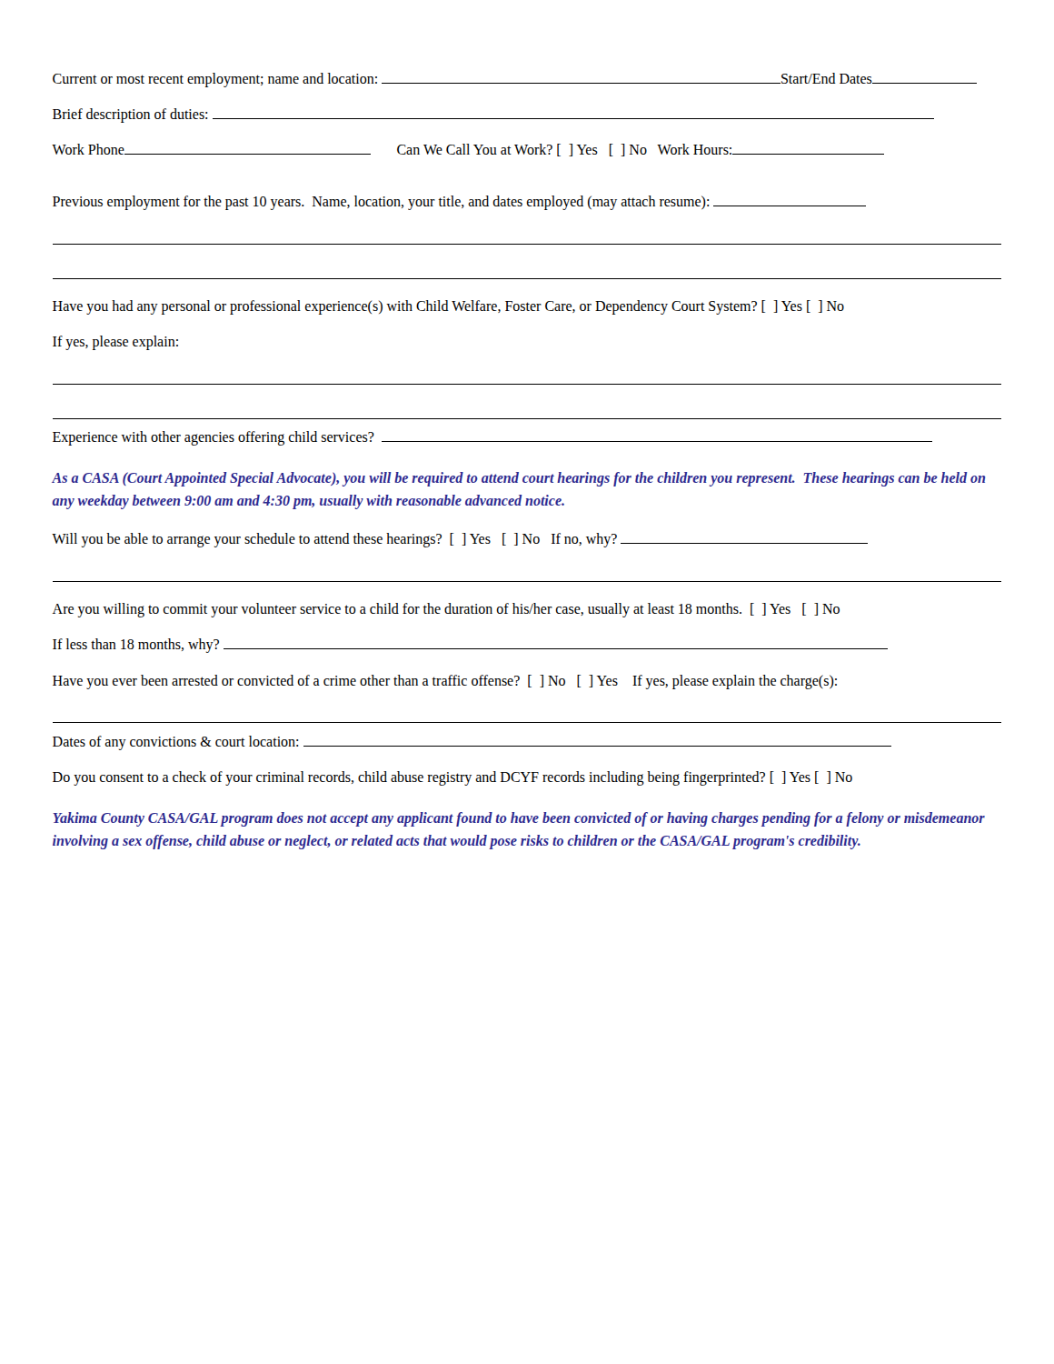Current or most recent employment; name and location: Start/End Dates
Brief description of duties:
Work Phone Can We Call You at Work? [ ] Yes [ ] No Work Hours:
Previous employment for the past 10 years. Name, location, your title, and dates employed (may attach resume):
Have you had any personal or professional experience(s) with Child Welfare, Foster Care, or Dependency Court System? [ ] Yes [ ] No
If yes, please explain:
Experience with other agencies offering child services?
As a CASA (Court Appointed Special Advocate), you will be required to attend court hearings for the children you represent. These hearings can be held on any weekday between 9:00 am and 4:30 pm, usually with reasonable advanced notice.
Will you be able to arrange your schedule to attend these hearings? [ ] Yes [ ] No If no, why?
Are you willing to commit your volunteer service to a child for the duration of his/her case, usually at least 18 months. [ ] Yes [ ] No
If less than 18 months, why?
Have you ever been arrested or convicted of a crime other than a traffic offense? [ ] No [ ] Yes If yes, please explain the charge(s):
Dates of any convictions & court location:
Do you consent to a check of your criminal records, child abuse registry and DCYF records including being fingerprinted? [ ] Yes [ ] No
Yakima County CASA/GAL program does not accept any applicant found to have been convicted of or having charges pending for a felony or misdemeanor involving a sex offense, child abuse or neglect, or related acts that would pose risks to children or the CASA/GAL program's credibility.